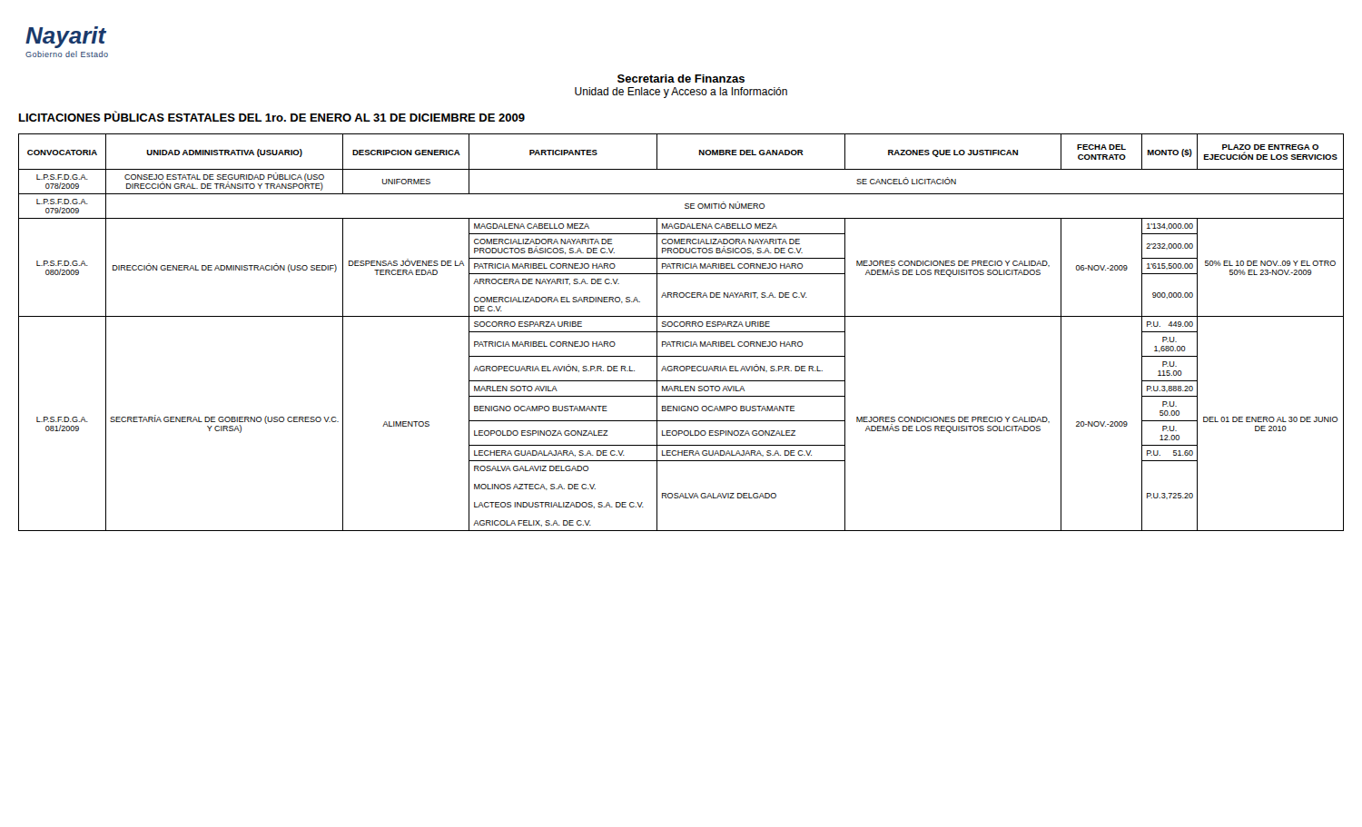Nayarit
Gobierno del Estado
Secretaria de Finanzas
Unidad de Enlace y Acceso a la Información
LICITACIONES PÙBLICAS ESTATALES DEL 1ro. DE ENERO AL 31 DE DICIEMBRE DE 2009
| CONVOCATORIA | UNIDAD ADMINISTRATIVA (USUARIO) | DESCRIPCION GENERICA | PARTICIPANTES | NOMBRE DEL GANADOR | RAZONES QUE LO JUSTIFICAN | FECHA DEL CONTRATO | MONTO ($) | PLAZO DE ENTREGA O EJECUCIÓN DE LOS SERVICIOS |
| --- | --- | --- | --- | --- | --- | --- | --- | --- |
| L.P.S.F.D.G.A. 078/2009 | CONSEJO ESTATAL DE SEGURIDAD PÚBLICA (USO DIRECCIÓN GRAL. DE TRÁNSITO Y TRANSPORTE) | UNIFORMES | SE CANCELÓ LICITACIÓN |
| L.P.S.F.D.G.A. 079/2009 | SE OMITIÓ NÚMERO |
| L.P.S.F.D.G.A. 080/2009 | DIRECCIÓN GENERAL DE ADMINISTRACIÓN (USO SEDIF) | DESPENSAS JÓVENES DE LA TERCERA EDAD | MAGDALENA CABELLO MEZA | MAGDALENA CABELLO MEZA | MEJORES CONDICIONES DE PRECIO Y CALIDAD, ADEMÁS DE LOS REQUISITOS SOLICITADOS | 06-NOV.-2009 | 1'134,000.00 | 50% EL 10 DE NOV..09 Y EL OTRO 50% EL 23-NOV.-2009 |
| COMERCIALIZADORA NAYARITA DE PRODUCTOS BÁSICOS, S.A. DE C.V. | COMERCIALIZADORA NAYARITA DE PRODUCTOS BÁSICOS, S.A. DE C.V. | 2'232,000.00 |
| PATRICIA MARIBEL CORNEJO HARO | PATRICIA MARIBEL CORNEJO HARO | 1'615,500.00 |
| ARROCERA DE NAYARIT, S.A. DE C.V. COMERCIALIZADORA EL SARDINERO, S.A. DE C.V. | ARROCERA DE NAYARIT, S.A. DE C.V. | 900,000.00 |
| L.P.S.F.D.G.A. 081/2009 | SECRETARÍA GENERAL DE GOBIERNO (USO CERESO V.C. Y CIRSA) | ALIMENTOS | SOCORRO ESPARZA URIBE | SOCORRO ESPARZA URIBE | MEJORES CONDICIONES DE PRECIO Y CALIDAD, ADEMÁS DE LOS REQUISITOS SOLICITADOS | 20-NOV.-2009 | P.U. 449.00 | DEL 01 DE ENERO AL 30 DE JUNIO DE 2010 |
| PATRICIA MARIBEL CORNEJO HARO | PATRICIA MARIBEL CORNEJO HARO | P.U. 1,680.00 |
| AGROPECUARIA EL AVIÓN, S.P.R. DE R.L. | AGROPECUARIA EL AVIÓN, S.P.R. DE R.L. | P.U. 115.00 |
| MARLEN SOTO AVILA | MARLEN SOTO AVILA | P.U. 3,888.20 |
| BENIGNO OCAMPO BUSTAMANTE | BENIGNO OCAMPO BUSTAMANTE | P.U. 50.00 |
| LEOPOLDO ESPINOZA GONZALEZ | LEOPOLDO ESPINOZA GONZALEZ | P.U. 12.00 |
| LECHERA GUADALAJARA, S.A. DE C.V. | LECHERA GUADALAJARA, S.A. DE C.V. | P.U. 51.60 |
| ROSALVA GALAVIZ DELGADO MOLINOS AZTECA, S.A. DE C.V. LACTEOS INDUSTRIALIZADOS, S.A. DE C.V. AGRICOLA FELIX, S.A. DE C.V. | ROSALVA GALAVIZ DELGADO | P.U. 3,725.20 |